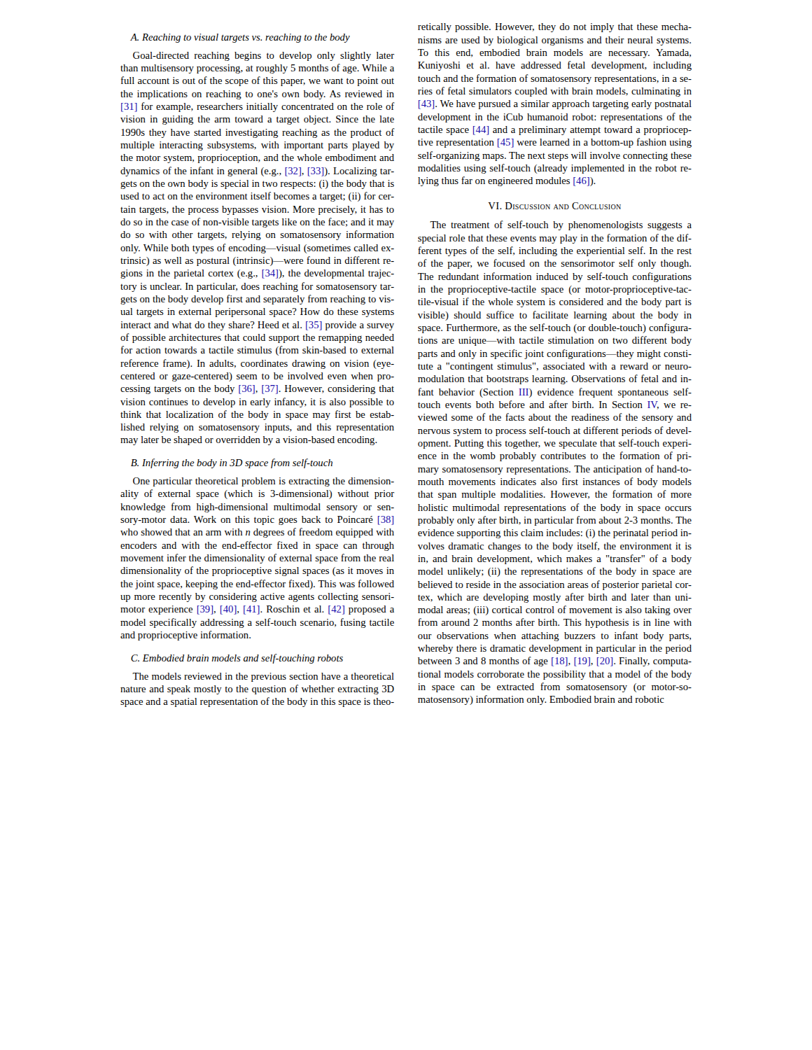A. Reaching to visual targets vs. reaching to the body
Goal-directed reaching begins to develop only slightly later than multisensory processing, at roughly 5 months of age. While a full account is out of the scope of this paper, we want to point out the implications on reaching to one's own body. As reviewed in [31] for example, researchers initially concentrated on the role of vision in guiding the arm toward a target object. Since the late 1990s they have started investigating reaching as the product of multiple interacting subsystems, with important parts played by the motor system, proprioception, and the whole embodiment and dynamics of the infant in general (e.g., [32], [33]). Localizing targets on the own body is special in two respects: (i) the body that is used to act on the environment itself becomes a target; (ii) for certain targets, the process bypasses vision. More precisely, it has to do so in the case of non-visible targets like on the face; and it may do so with other targets, relying on somatosensory information only. While both types of encoding—visual (sometimes called extrinsic) as well as postural (intrinsic)—were found in different regions in the parietal cortex (e.g., [34]), the developmental trajectory is unclear. In particular, does reaching for somatosensory targets on the body develop first and separately from reaching to visual targets in external peripersonal space? How do these systems interact and what do they share? Heed et al. [35] provide a survey of possible architectures that could support the remapping needed for action towards a tactile stimulus (from skin-based to external reference frame). In adults, coordinates drawing on vision (eye-centered or gaze-centered) seem to be involved even when processing targets on the body [36], [37]. However, considering that vision continues to develop in early infancy, it is also possible to think that localization of the body in space may first be established relying on somatosensory inputs, and this representation may later be shaped or overridden by a vision-based encoding.
B. Inferring the body in 3D space from self-touch
One particular theoretical problem is extracting the dimensionality of external space (which is 3-dimensional) without prior knowledge from high-dimensional multimodal sensory or sensory-motor data. Work on this topic goes back to Poincaré [38] who showed that an arm with n degrees of freedom equipped with encoders and with the end-effector fixed in space can through movement infer the dimensionality of external space from the real dimensionality of the proprioceptive signal spaces (as it moves in the joint space, keeping the end-effector fixed). This was followed up more recently by considering active agents collecting sensorimotor experience [39], [40], [41]. Roschin et al. [42] proposed a model specifically addressing a self-touch scenario, fusing tactile and proprioceptive information.
C. Embodied brain models and self-touching robots
The models reviewed in the previous section have a theoretical nature and speak mostly to the question of whether extracting 3D space and a spatial representation of the body in this space is theoretically possible. However, they do not imply that these mechanisms are used by biological organisms and their neural systems. To this end, embodied brain models are necessary. Yamada, Kuniyoshi et al. have addressed fetal development, including touch and the formation of somatosensory representations, in a series of fetal simulators coupled with brain models, culminating in [43]. We have pursued a similar approach targeting early postnatal development in the iCub humanoid robot: representations of the tactile space [44] and a preliminary attempt toward a proprioceptive representation [45] were learned in a bottom-up fashion using self-organizing maps. The next steps will involve connecting these modalities using self-touch (already implemented in the robot relying thus far on engineered modules [46]).
VI. Discussion and Conclusion
The treatment of self-touch by phenomenologists suggests a special role that these events may play in the formation of the different types of the self, including the experiential self. In the rest of the paper, we focused on the sensorimotor self only though. The redundant information induced by self-touch configurations in the proprioceptive-tactile space (or motor-proprioceptive-tactile-visual if the whole system is considered and the body part is visible) should suffice to facilitate learning about the body in space. Furthermore, as the self-touch (or double-touch) configurations are unique—with tactile stimulation on two different body parts and only in specific joint configurations—they might constitute a "contingent stimulus", associated with a reward or neuromodulation that bootstraps learning. Observations of fetal and infant behavior (Section III) evidence frequent spontaneous self-touch events both before and after birth. In Section IV, we reviewed some of the facts about the readiness of the sensory and nervous system to process self-touch at different periods of development. Putting this together, we speculate that self-touch experience in the womb probably contributes to the formation of primary somatosensory representations. The anticipation of hand-to-mouth movements indicates also first instances of body models that span multiple modalities. However, the formation of more holistic multimodal representations of the body in space occurs probably only after birth, in particular from about 2-3 months. The evidence supporting this claim includes: (i) the perinatal period involves dramatic changes to the body itself, the environment it is in, and brain development, which makes a "transfer" of a body model unlikely; (ii) the representations of the body in space are believed to reside in the association areas of posterior parietal cortex, which are developing mostly after birth and later than unimodal areas; (iii) cortical control of movement is also taking over from around 2 months after birth. This hypothesis is in line with our observations when attaching buzzers to infant body parts, whereby there is dramatic development in particular in the period between 3 and 8 months of age [18], [19], [20]. Finally, computational models corroborate the possibility that a model of the body in space can be extracted from somatosensory (or motor-somatosensory) information only. Embodied brain and robotic